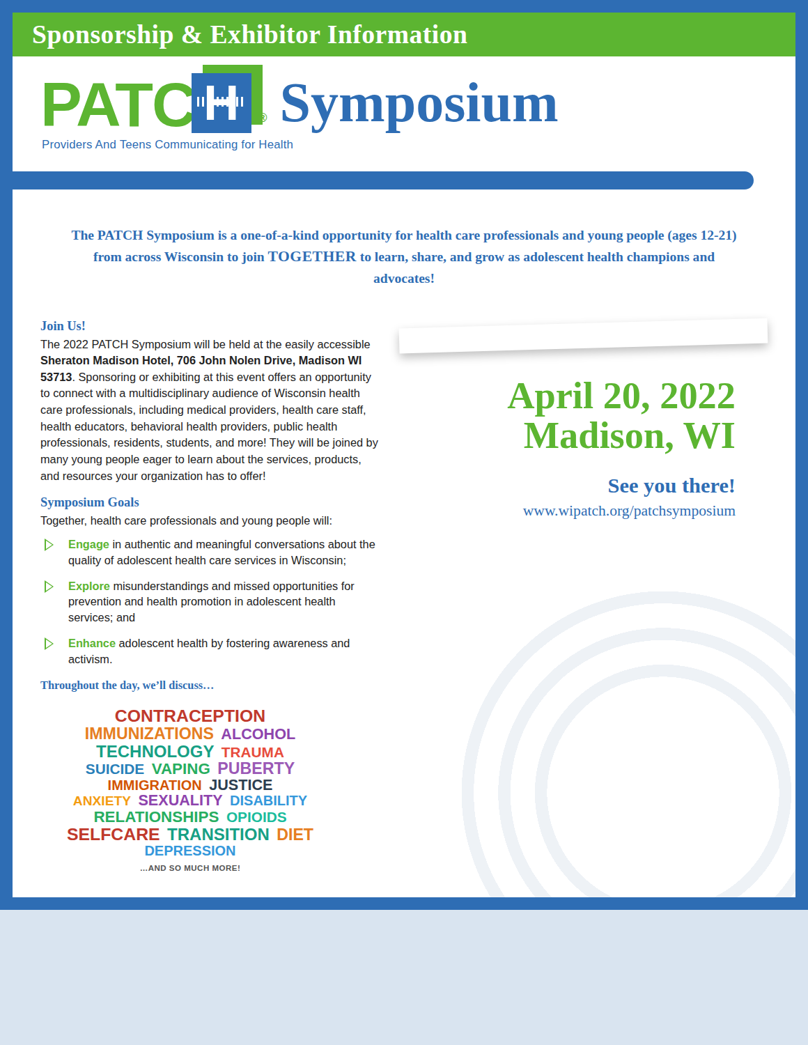Sponsorship & Exhibitor Information
PATC H ®
Symposium
Providers And Teens Communicating for Health
The PATCH Symposium is a one-of-a-kind opportunity for health care professionals and young people (ages 12-21) from across Wisconsin to join TOGETHER to learn, share, and grow as adolescent health champions and advocates!
Join Us!
The 2022 PATCH Symposium will be held at the easily accessible Sheraton Madison Hotel, 706 John Nolen Drive, Madison WI 53713. Sponsoring or exhibiting at this event offers an opportunity to connect with a multidisciplinary audience of Wisconsin health care professionals, including medical providers, health care staff, health educators, behavioral health providers, public health professionals, residents, students, and more! They will be joined by many young people eager to learn about the services, products, and resources your organization has to offer!
Symposium Goals
Together, health care professionals and young people will:
Engage in authentic and meaningful conversations about the quality of adolescent health care services in Wisconsin;
Explore misunderstandings and missed opportunities for prevention and health promotion in adolescent health services; and
Enhance adolescent health by fostering awareness and activism.
Throughout the day, we’ll discuss…
CONTRACEPTION
IMMUNIZATIONS ALCOHOL
TECHNOLOGY TRAUMA
SUICIDE VAPING PUBERTY
IMMIGRATION JUSTICE
ANXIETY SEXUALITY DISABILITY
RELATIONSHIPS OPIOIDS
SELFCARE TRANSITION DIET
DEPRESSION …AND SO MUCH MORE!
April 20, 2022
Madison, WI
See you there!
www.wipatch.org/patchsymposium